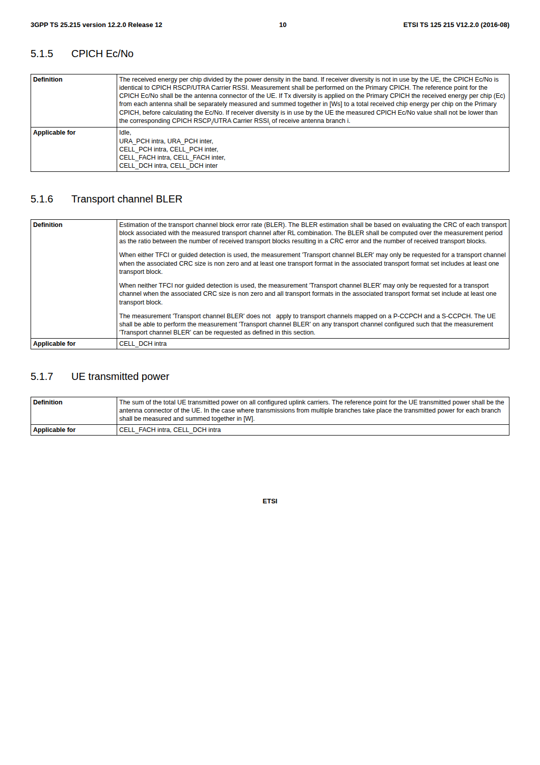3GPP TS 25.215 version 12.2.0 Release 12
10
ETSI TS 125 215 V12.2.0 (2016-08)
5.1.5 CPICH Ec/No
| Definition | The received energy per chip divided by the power density in the band. If receiver diversity is not in use by the UE, the CPICH Ec/No is identical to CPICH RSCP/UTRA Carrier RSSI. Measurement shall be performed on the Primary CPICH. The reference point for the CPICH Ec/No shall be the antenna connector of the UE. If Tx diversity is applied on the Primary CPICH the received energy per chip (Ec) from each antenna shall be separately measured and summed together in [Ws] to a total received chip energy per chip on the Primary CPICH, before calculating the Ec/No. If receiver diversity is in use by the UE the measured CPICH Ec/No value shall not be lower than the corresponding CPICH RSCP i /UTRA Carrier RSSI i of receive antenna branch i. |
| Applicable for | Idle, URA_PCH intra, URA_PCH inter, CELL_PCH intra, CELL_PCH inter, CELL_FACH intra, CELL_FACH inter, CELL_DCH intra, CELL_DCH inter |
5.1.6 Transport channel BLER
| Definition | Estimation of the transport channel block error rate (BLER). The BLER estimation shall be based on evaluating the CRC of each transport block associated with the measured transport channel after RL combination. The BLER shall be computed over the measurement period as the ratio between the number of received transport blocks resulting in a CRC error and the number of received transport blocks. When either TFCI or guided detection is used, the measurement 'Transport channel BLER' may only be requested for a transport channel when the associated CRC size is non zero and at least one transport format in the associated transport format set includes at least one transport block. When neither TFCI nor guided detection is used, the measurement 'Transport channel BLER' may only be requested for a transport channel when the associated CRC size is non zero and all transport formats in the associated transport format set include at least one transport block. The measurement 'Transport channel BLER' does not apply to transport channels mapped on a P-CCPCH and a S-CCPCH. The UE shall be able to perform the measurement 'Transport channel BLER' on any transport channel configured such that the measurement 'Transport channel BLER' can be requested as defined in this section. |
| Applicable for | CELL_DCH intra |
5.1.7 UE transmitted power
| Definition | The sum of the total UE transmitted power on all configured uplink carriers. The reference point for the UE transmitted power shall be the antenna connector of the UE. In the case where transmissions from multiple branches take place the transmitted power for each branch shall be measured and summed together in [W]. |
| Applicable for | CELL_FACH intra, CELL_DCH intra |
ETSI